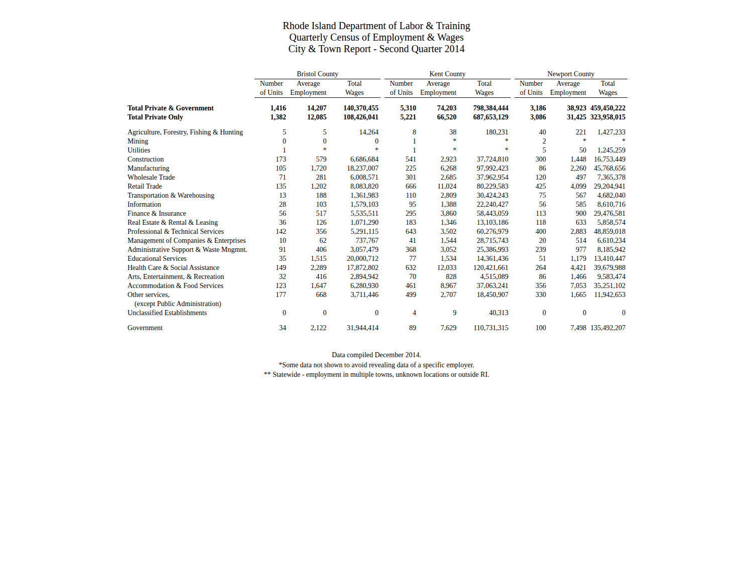Rhode Island Department of Labor & Training
Quarterly Census of Employment & Wages
City & Town Report - Second Quarter 2014
| | Bristol County | | Kent County | | Newport County |
| --- | --- | --- | --- | --- | --- |
| | Number | Average | Total | | Number | Average | Total | | Number | Average | Total |
| | of Units | Employment | Wages | | of Units | Employment | Wages | | of Units | Employment | Wages |
| Total Private & Government | 1,416 | 14,207 | 140,370,455 | | 5,310 | 74,203 | 798,384,444 | | 3,186 | 38,923 | 459,450,222 |
| Total Private Only | 1,382 | 12,085 | 108,426,041 | | 5,221 | 66,520 | 687,653,129 | | 3,086 | 31,425 | 323,958,015 |
| Agriculture, Forestry, Fishing & Hunting | 5 | 5 | 14,264 | | 8 | 38 | 180,231 | | 40 | 221 | 1,427,233 |
| Mining | 0 | 0 | 0 | | 1 | * | * | | 2 | * | * |
| Utilities | 1 | * | * | | 1 | * | * | | 5 | 50 | 1,245,259 |
| Construction | 173 | 579 | 6,686,684 | | 541 | 2,923 | 37,724,810 | | 300 | 1,448 | 16,753,449 |
| Manufacturing | 105 | 1,720 | 18,237,007 | | 225 | 6,268 | 97,992,423 | | 86 | 2,260 | 45,768,656 |
| Wholesale Trade | 71 | 281 | 6,008,571 | | 301 | 2,685 | 37,962,954 | | 120 | 497 | 7,365,378 |
| Retail Trade | 135 | 1,202 | 8,083,820 | | 666 | 11,024 | 80,229,583 | | 425 | 4,099 | 29,204,941 |
| Transportation & Warehousing | 13 | 188 | 1,361,983 | | 110 | 2,809 | 30,424,243 | | 75 | 567 | 4,682,040 |
| Information | 28 | 103 | 1,579,103 | | 95 | 1,388 | 22,240,427 | | 56 | 585 | 8,610,716 |
| Finance & Insurance | 56 | 517 | 5,535,511 | | 295 | 3,860 | 58,443,059 | | 113 | 900 | 29,476,581 |
| Real Estate & Rental & Leasing | 36 | 126 | 1,071,290 | | 183 | 1,346 | 13,103,186 | | 118 | 633 | 5,858,574 |
| Professional & Technical Services | 142 | 356 | 5,291,115 | | 643 | 3,502 | 60,276,979 | | 400 | 2,883 | 48,859,018 |
| Management of Companies & Enterprises | 10 | 62 | 737,767 | | 41 | 1,544 | 28,715,743 | | 20 | 514 | 6,610,234 |
| Administrative Support & Waste Mngmnt. | 91 | 406 | 3,057,479 | | 368 | 3,052 | 25,386,993 | | 239 | 977 | 8,185,942 |
| Educational Services | 35 | 1,515 | 20,000,712 | | 77 | 1,534 | 14,361,436 | | 51 | 1,179 | 13,410,447 |
| Health Care & Social Assistance | 149 | 2,289 | 17,872,802 | | 632 | 12,033 | 120,421,661 | | 264 | 4,421 | 39,679,988 |
| Arts, Entertainment, & Recreation | 32 | 416 | 2,894,942 | | 70 | 828 | 4,515,089 | | 86 | 1,466 | 9,583,474 |
| Accommodation & Food Services | 123 | 1,647 | 6,280,930 | | 461 | 8,967 | 37,063,241 | | 356 | 7,053 | 35,251,102 |
| Other services, | 177 | 668 | 3,711,446 | | 499 | 2,707 | 18,450,907 | | 330 | 1,665 | 11,942,653 |
| (except Public Administration) | | | | | | | | | | | |
| Unclassified Establishments | 0 | 0 | 0 | | 4 | 9 | 40,313 | | 0 | 0 | 0 |
| Government | 34 | 2,122 | 31,944,414 | | 89 | 7,629 | 110,731,315 | | 100 | 7,498 | 135,492,207 |
Data compiled December 2014.
*Some data not shown to avoid revealing data of a specific employer.
** Statewide - employment in multiple towns, unknown locations or outside RI.